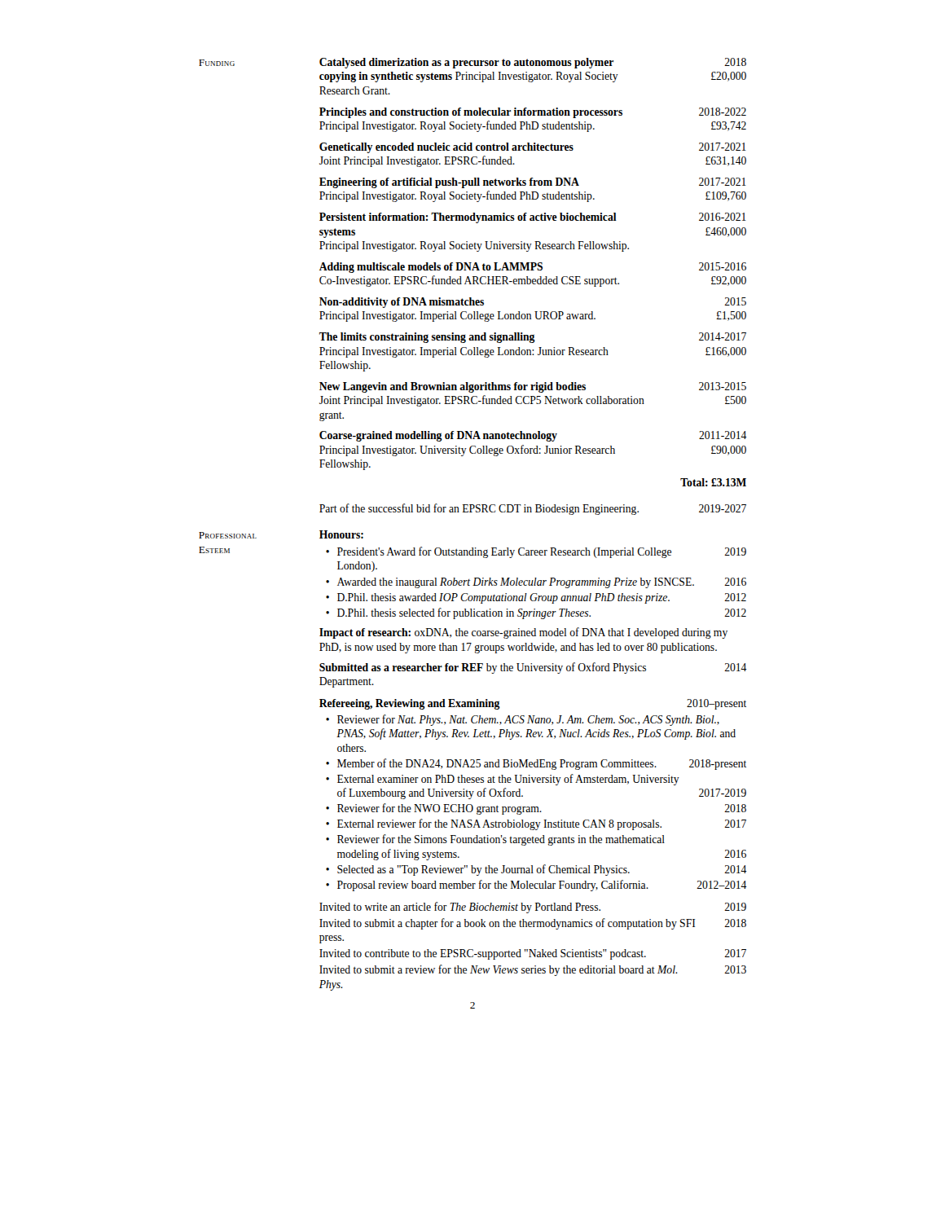Funding
Catalysed dimerization as a precursor to autonomous polymer copying in synthetic systems Principal Investigator. Royal Society Research Grant.
2018
£20,000
Principles and construction of molecular information processors
Principal Investigator. Royal Society-funded PhD studentship.
2018-2022
£93,742
Genetically encoded nucleic acid control architectures
Joint Principal Investigator. EPSRC-funded.
2017-2021
£631,140
Engineering of artificial push-pull networks from DNA
Principal Investigator. Royal Society-funded PhD studentship.
2017-2021
£109,760
Persistent information: Thermodynamics of active biochemical systems
Principal Investigator. Royal Society University Research Fellowship.
2016-2021
£460,000
Adding multiscale models of DNA to LAMMPS
Co-Investigator. EPSRC-funded ARCHER-embedded CSE support.
2015-2016
£92,000
Non-additivity of DNA mismatches
Principal Investigator. Imperial College London UROP award.
2015
£1,500
The limits constraining sensing and signalling
Principal Investigator. Imperial College London: Junior Research Fellowship.
2014-2017
£166,000
New Langevin and Brownian algorithms for rigid bodies
Joint Principal Investigator. EPSRC-funded CCP5 Network collaboration grant.
2013-2015
£500
Coarse-grained modelling of DNA nanotechnology
Principal Investigator. University College Oxford: Junior Research Fellowship.
2011-2014
£90,000
Total: £3.13M
Part of the successful bid for an EPSRC CDT in Biodesign Engineering.
2019-2027
Professional
Esteem
Honours:
President's Award for Outstanding Early Career Research (Imperial College London).
2019
Awarded the inaugural Robert Dirks Molecular Programming Prize by ISNCSE.
2016
D.Phil. thesis awarded IOP Computational Group annual PhD thesis prize.
2012
D.Phil. thesis selected for publication in Springer Theses.
2012
Impact of research: oxDNA, the coarse-grained model of DNA that I developed during my PhD, is now used by more than 17 groups worldwide, and has led to over 80 publications.
Submitted as a researcher for REF by the University of Oxford Physics Department.
2014
Refereeing, Reviewing and Examining
2010–present
Reviewer for Nat. Phys., Nat. Chem., ACS Nano, J. Am. Chem. Soc., ACS Synth. Biol., PNAS, Soft Matter, Phys. Rev. Lett., Phys. Rev. X, Nucl. Acids Res., PLoS Comp. Biol. and others.
Member of the DNA24, DNA25 and BioMedEng Program Committees.
2018-present
External examiner on PhD theses at the University of Amsterdam, University of Luxembourg and University of Oxford.
2017-2019
Reviewer for the NWO ECHO grant program.
2018
External reviewer for the NASA Astrobiology Institute CAN 8 proposals.
2017
Reviewer for the Simons Foundation's targeted grants in the mathematical modeling of living systems.
2016
Selected as a "Top Reviewer" by the Journal of Chemical Physics.
2014
Proposal review board member for the Molecular Foundry, California.
2012–2014
Invited to write an article for The Biochemist by Portland Press.
2019
Invited to submit a chapter for a book on the thermodynamics of computation by SFI press.
2018
Invited to contribute to the EPSRC-supported "Naked Scientists" podcast.
2017
Invited to submit a review for the New Views series by the editorial board at Mol. Phys.
2013
2